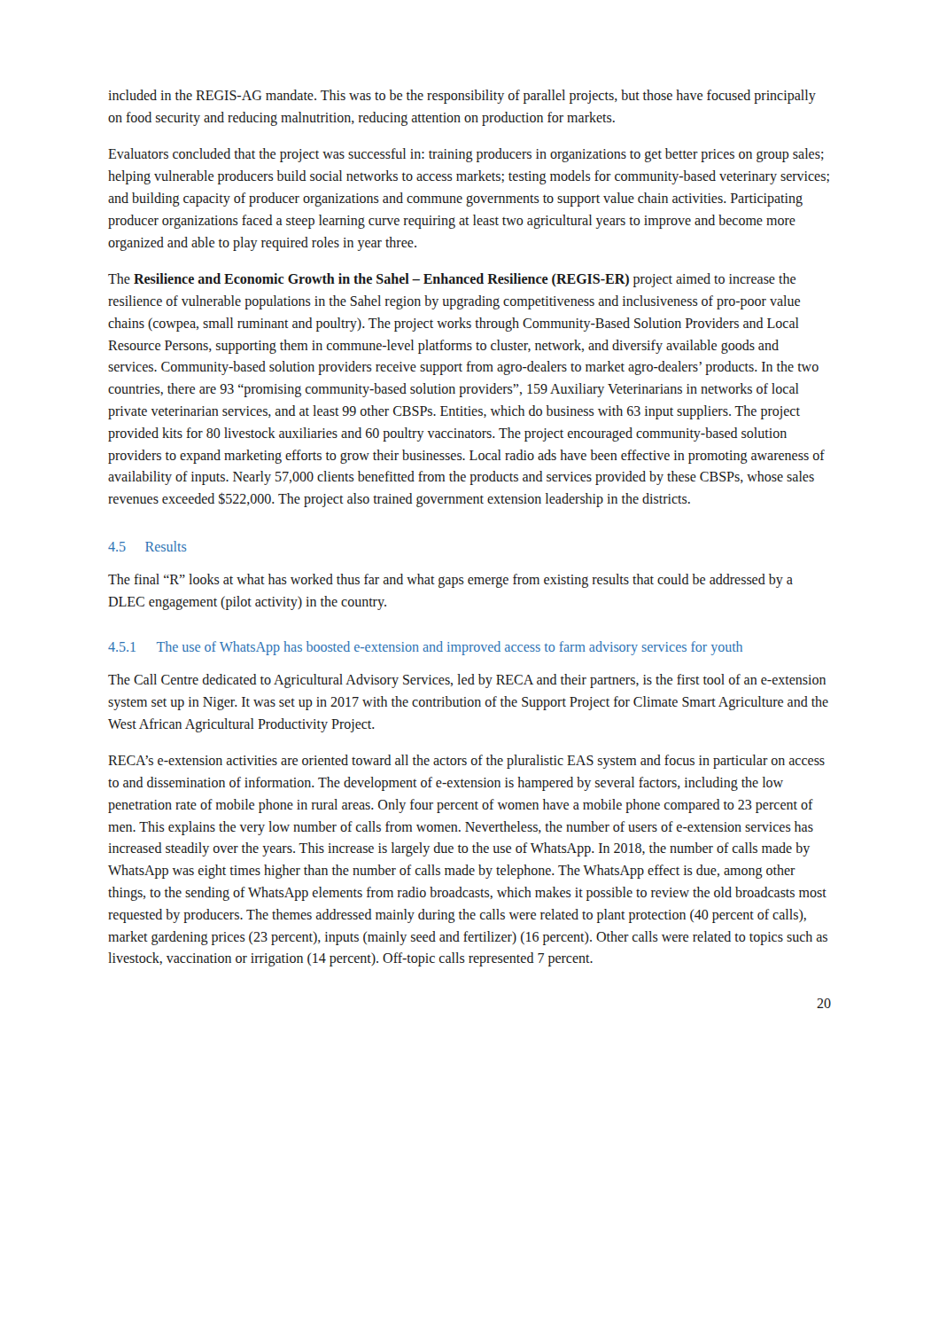included in the REGIS-AG mandate. This was to be the responsibility of parallel projects, but those have focused principally on food security and reducing malnutrition, reducing attention on production for markets.
Evaluators concluded that the project was successful in: training producers in organizations to get better prices on group sales; helping vulnerable producers build social networks to access markets; testing models for community-based veterinary services; and building capacity of producer organizations and commune governments to support value chain activities. Participating producer organizations faced a steep learning curve requiring at least two agricultural years to improve and become more organized and able to play required roles in year three.
The Resilience and Economic Growth in the Sahel – Enhanced Resilience (REGIS-ER) project aimed to increase the resilience of vulnerable populations in the Sahel region by upgrading competitiveness and inclusiveness of pro-poor value chains (cowpea, small ruminant and poultry). The project works through Community-Based Solution Providers and Local Resource Persons, supporting them in commune-level platforms to cluster, network, and diversify available goods and services. Community-based solution providers receive support from agro-dealers to market agro-dealers’ products. In the two countries, there are 93 “promising community-based solution providers”, 159 Auxiliary Veterinarians in networks of local private veterinarian services, and at least 99 other CBSPs. Entities, which do business with 63 input suppliers. The project provided kits for 80 livestock auxiliaries and 60 poultry vaccinators. The project encouraged community-based solution providers to expand marketing efforts to grow their businesses. Local radio ads have been effective in promoting awareness of availability of inputs. Nearly 57,000 clients benefitted from the products and services provided by these CBSPs, whose sales revenues exceeded $522,000. The project also trained government extension leadership in the districts.
4.5 Results
The final “R” looks at what has worked thus far and what gaps emerge from existing results that could be addressed by a DLEC engagement (pilot activity) in the country.
4.5.1 The use of WhatsApp has boosted e-extension and improved access to farm advisory services for youth
The Call Centre dedicated to Agricultural Advisory Services, led by RECA and their partners, is the first tool of an e-extension system set up in Niger. It was set up in 2017 with the contribution of the Support Project for Climate Smart Agriculture and the West African Agricultural Productivity Project.
RECA’s e-extension activities are oriented toward all the actors of the pluralistic EAS system and focus in particular on access to and dissemination of information. The development of e-extension is hampered by several factors, including the low penetration rate of mobile phone in rural areas. Only four percent of women have a mobile phone compared to 23 percent of men. This explains the very low number of calls from women. Nevertheless, the number of users of e-extension services has increased steadily over the years. This increase is largely due to the use of WhatsApp. In 2018, the number of calls made by WhatsApp was eight times higher than the number of calls made by telephone. The WhatsApp effect is due, among other things, to the sending of WhatsApp elements from radio broadcasts, which makes it possible to review the old broadcasts most requested by producers. The themes addressed mainly during the calls were related to plant protection (40 percent of calls), market gardening prices (23 percent), inputs (mainly seed and fertilizer) (16 percent). Other calls were related to topics such as livestock, vaccination or irrigation (14 percent). Off-topic calls represented 7 percent.
20